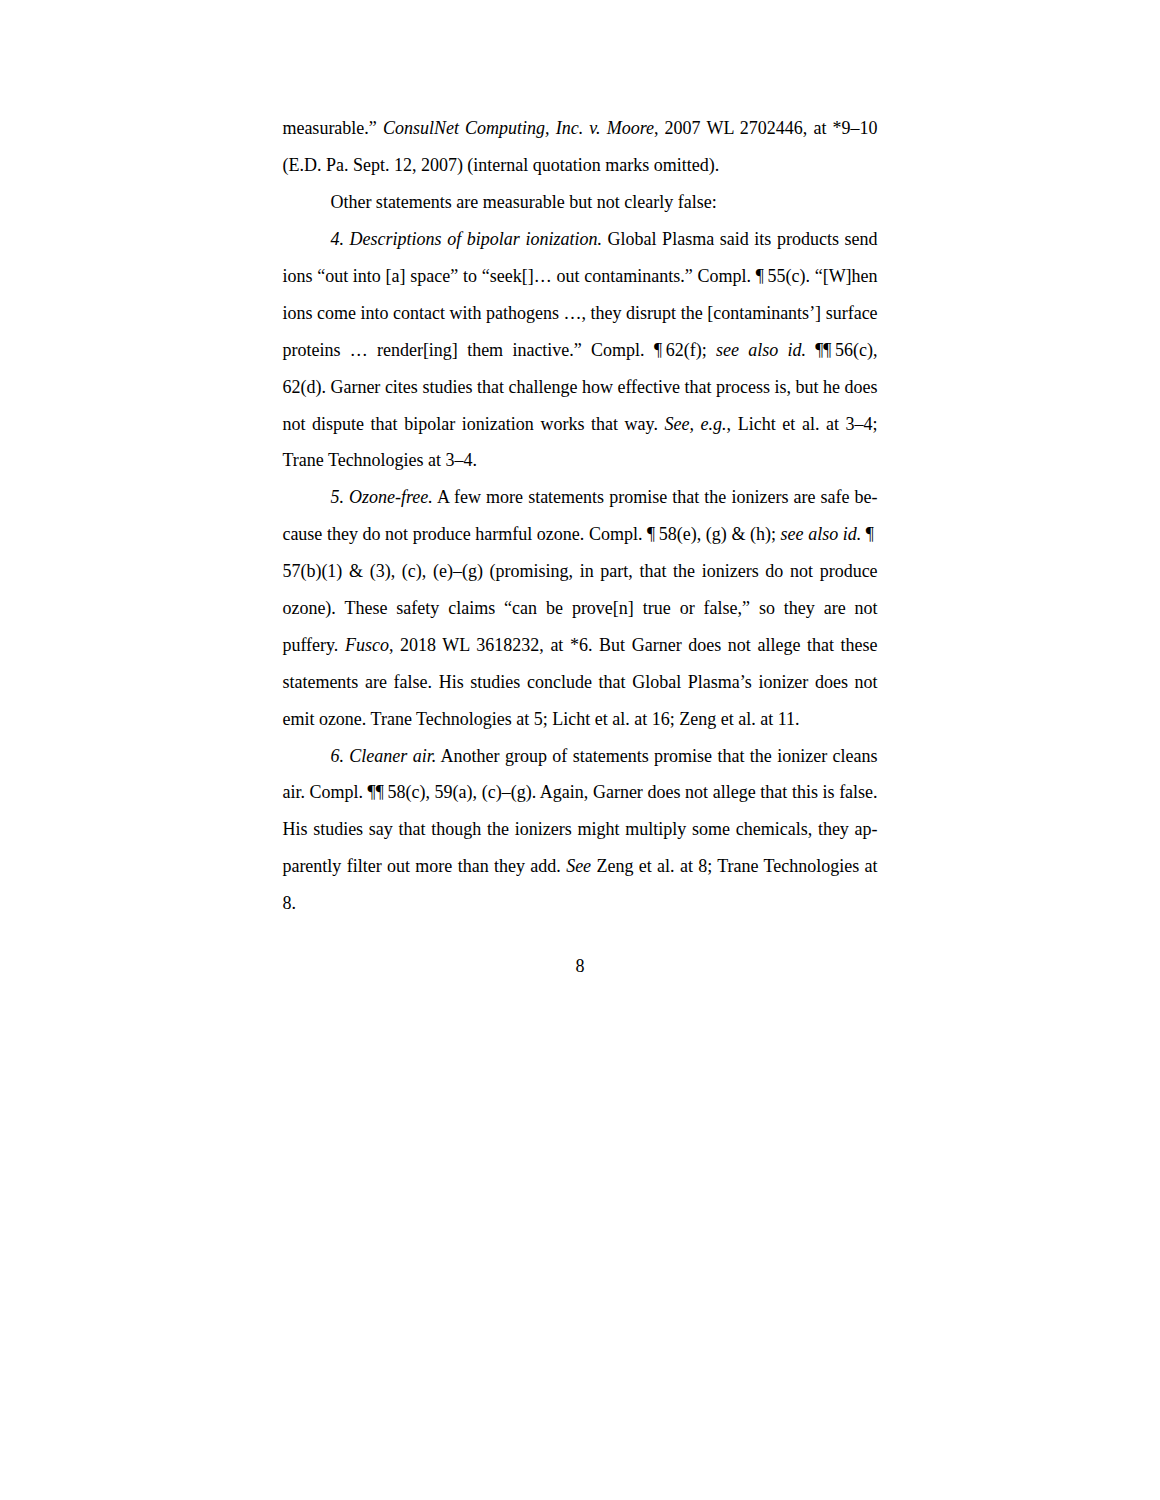measurable.” ConsulNet Computing, Inc. v. Moore, 2007 WL 2702446, at *9–10 (E.D. Pa. Sept. 12, 2007) (internal quotation marks omitted).
Other statements are measurable but not clearly false:
4. Descriptions of bipolar ionization. Global Plasma said its products send ions “out into [a] space” to “seek[]… out contaminants.” Compl. ¶ 55(c). “[W]hen ions come into contact with pathogens …, they disrupt the [contaminants’] surface proteins … render[ing] them inactive.” Compl. ¶ 62(f); see also id. ¶¶ 56(c), 62(d). Garner cites studies that challenge how effective that process is, but he does not dispute that bipolar ionization works that way. See, e.g., Licht et al. at 3–4; Trane Technologies at 3–4.
5. Ozone-free. A few more statements promise that the ionizers are safe because they do not produce harmful ozone. Compl. ¶ 58(e), (g) & (h); see also id. ¶ 57(b)(1) & (3), (c), (e)–(g) (promising, in part, that the ionizers do not produce ozone). These safety claims “can be prove[n] true or false,” so they are not puffery. Fusco, 2018 WL 3618232, at *6. But Garner does not allege that these statements are false. His studies conclude that Global Plasma’s ionizer does not emit ozone. Trane Technologies at 5; Licht et al. at 16; Zeng et al. at 11.
6. Cleaner air. Another group of statements promise that the ionizer cleans air. Compl. ¶¶ 58(c), 59(a), (c)–(g). Again, Garner does not allege that this is false. His studies say that though the ionizers might multiply some chemicals, they apparently filter out more than they add. See Zeng et al. at 8; Trane Technologies at 8.
8